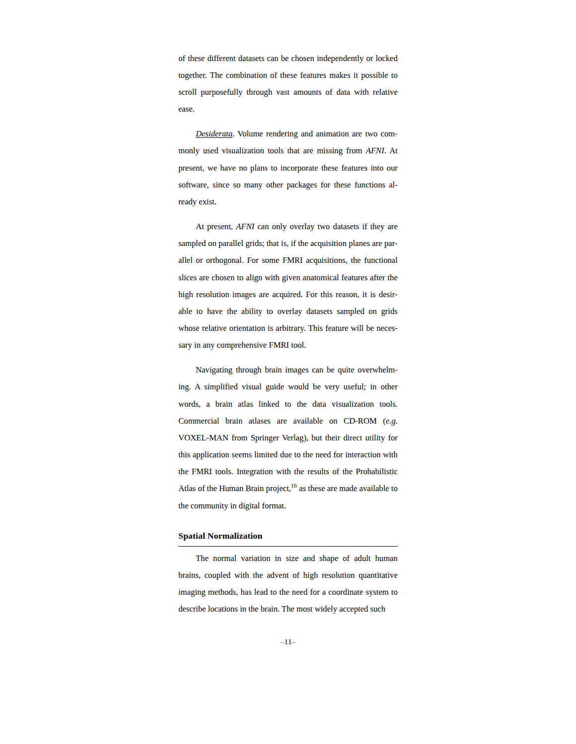of these different datasets can be chosen independently or locked together. The combination of these features makes it possible to scroll purposefully through vast amounts of data with relative ease.
Desiderata. Volume rendering and animation are two commonly used visualization tools that are missing from AFNI. At present, we have no plans to incorporate these features into our software, since so many other packages for these functions already exist.
At present, AFNI can only overlay two datasets if they are sampled on parallel grids; that is, if the acquisition planes are parallel or orthogonal. For some FMRI acquisitions, the functional slices are chosen to align with given anatomical features after the high resolution images are acquired. For this reason, it is desirable to have the ability to overlay datasets sampled on grids whose relative orientation is arbitrary. This feature will be necessary in any comprehensive FMRI tool.
Navigating through brain images can be quite overwhelming. A simplified visual guide would be very useful; in other words, a brain atlas linked to the data visualization tools. Commercial brain atlases are available on CD-ROM (e.g. VOXEL-MAN from Springer Verlag), but their direct utility for this application seems limited due to the need for interaction with the FMRI tools. Integration with the results of the Probabilistic Atlas of the Human Brain project,16 as these are made available to the community in digital format.
Spatial Normalization
The normal variation in size and shape of adult human brains, coupled with the advent of high resolution quantitative imaging methods, has lead to the need for a coordinate system to describe locations in the brain. The most widely accepted such
–11–